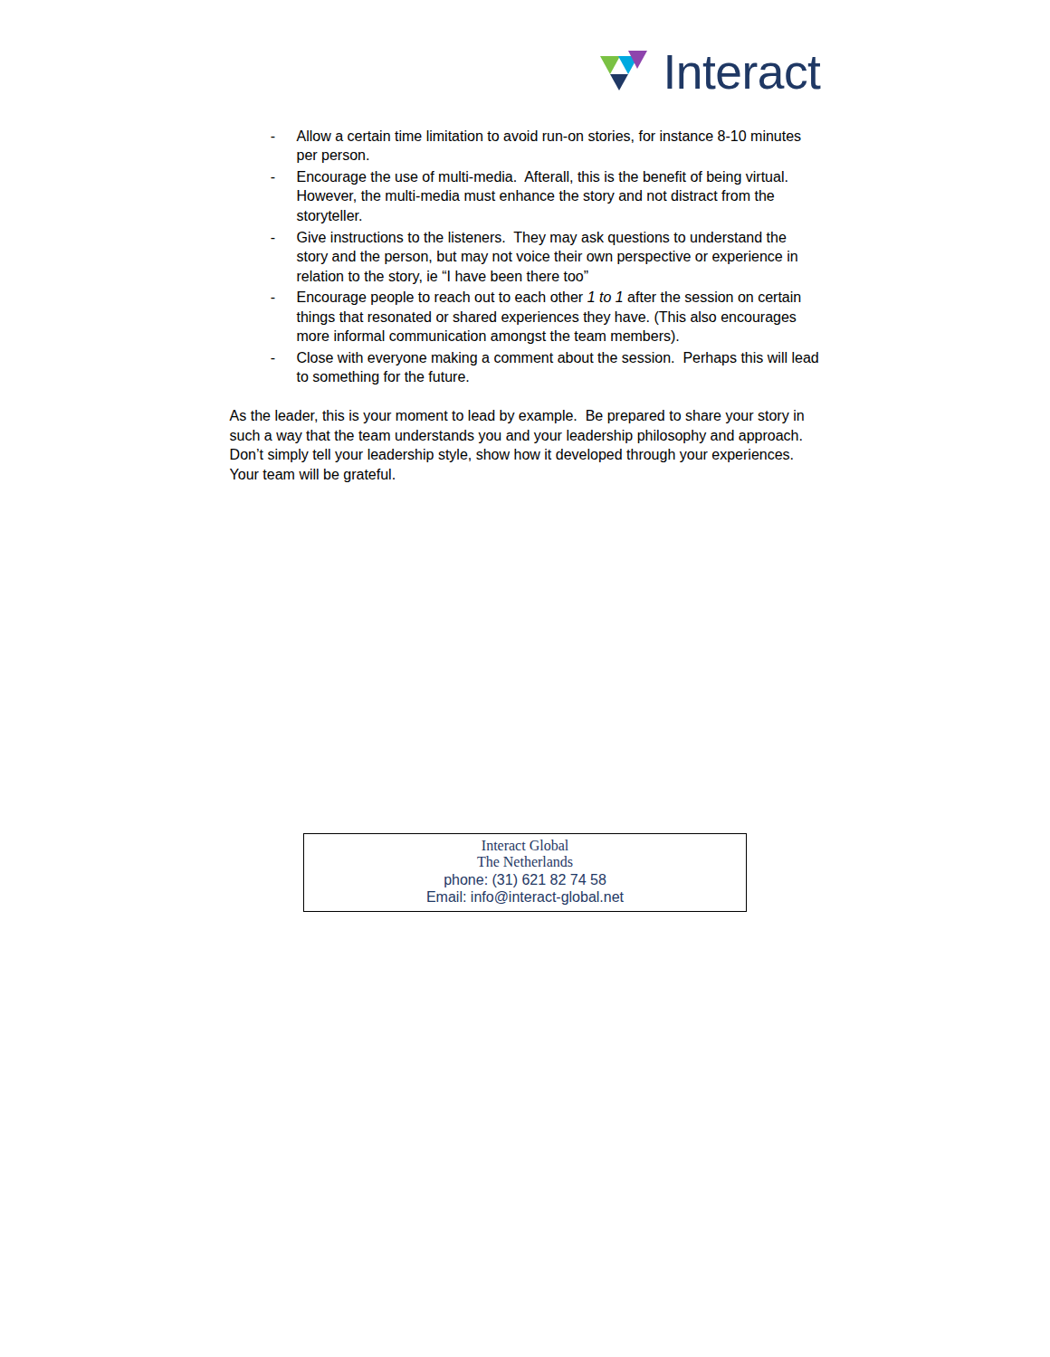Inter act
Allow a certain time limitation to avoid run-on stories, for instance 8-10 minutes per person.
Encourage the use of multi-media. Afterall, this is the benefit of being virtual. However, the multi-media must enhance the story and not distract from the storyteller.
Give instructions to the listeners. They may ask questions to understand the story and the person, but may not voice their own perspective or experience in relation to the story, ie “I have been there too”
Encourage people to reach out to each other 1 to 1 after the session on certain things that resonated or shared experiences they have. (This also encourages more informal communication amongst the team members).
Close with everyone making a comment about the session. Perhaps this will lead to something for the future.
As the leader, this is your moment to lead by example. Be prepared to share your story in such a way that the team understands you and your leadership philosophy and approach. Don’t simply tell your leadership style, show how it developed through your experiences. Your team will be grateful.
Interact Global
The Netherlands
phone: (31) 621 82 74 58
Email: info@interact-global.net